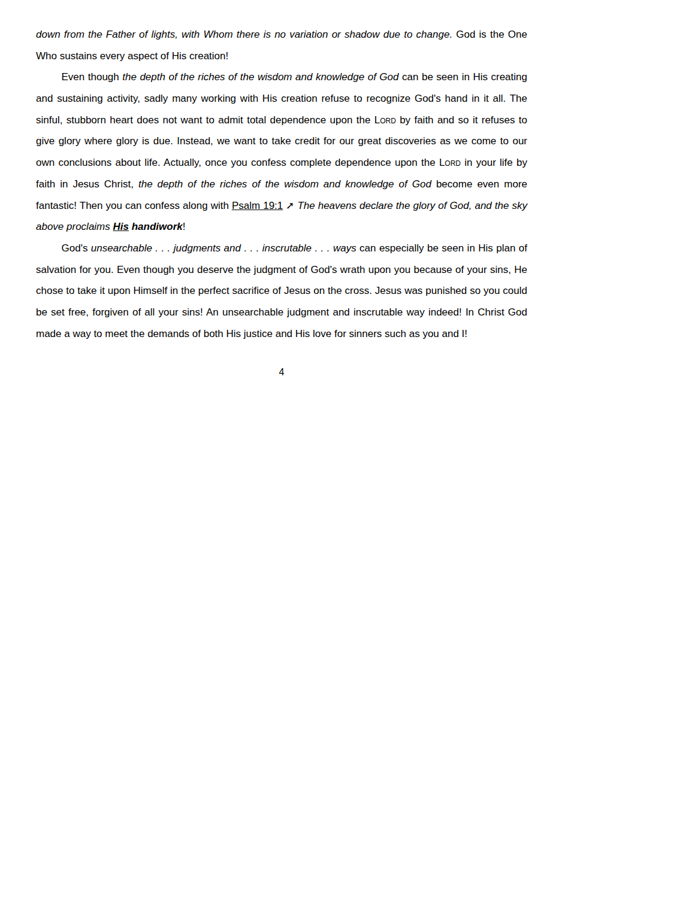down from the Father of lights, with Whom there is no variation or shadow due to change. God is the One Who sustains every aspect of His creation!
Even though the depth of the riches of the wisdom and knowledge of God can be seen in His creating and sustaining activity, sadly many working with His creation refuse to recognize God's hand in it all. The sinful, stubborn heart does not want to admit total dependence upon the Lord by faith and so it refuses to give glory where glory is due. Instead, we want to take credit for our great discoveries as we come to our own conclusions about life. Actually, once you confess complete dependence upon the Lord in your life by faith in Jesus Christ, the depth of the riches of the wisdom and knowledge of God become even more fantastic! Then you can confess along with Psalm 19:1 ➚ The heavens declare the glory of God, and the sky above proclaims His handiwork!
God's unsearchable . . . judgments and . . . inscrutable . . . ways can especially be seen in His plan of salvation for you. Even though you deserve the judgment of God's wrath upon you because of your sins, He chose to take it upon Himself in the perfect sacrifice of Jesus on the cross. Jesus was punished so you could be set free, forgiven of all your sins! An unsearchable judgment and inscrutable way indeed! In Christ God made a way to meet the demands of both His justice and His love for sinners such as you and I!
4